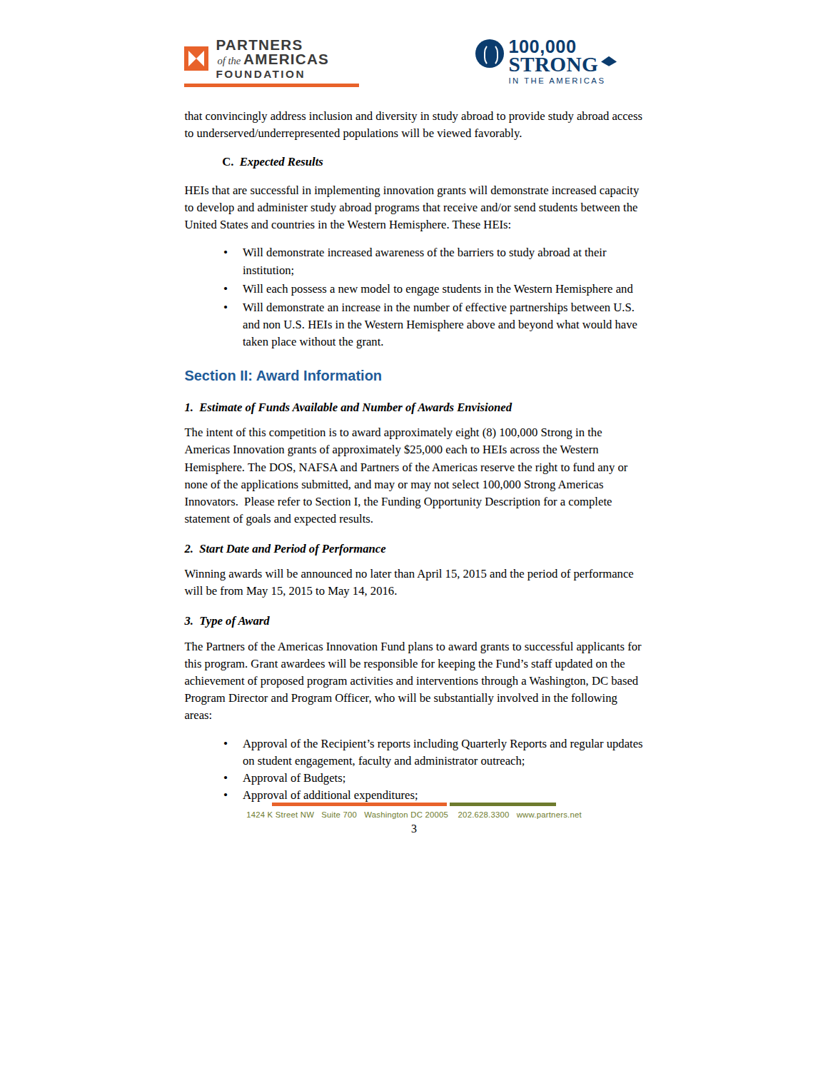PARTNERS
of the AMERICAS
FOUNDATION
100,000
STRONG
IN THE AMERICAS
that convincingly address inclusion and diversity in study abroad to provide study abroad access to underserved/underrepresented populations will be viewed favorably.
C. Expected Results
HEIs that are successful in implementing innovation grants will demonstrate increased capacity to develop and administer study abroad programs that receive and/or send students between the United States and countries in the Western Hemisphere. These HEIs:
Will demonstrate increased awareness of the barriers to study abroad at their institution;
Will each possess a new model to engage students in the Western Hemisphere and
Will demonstrate an increase in the number of effective partnerships between U.S. and non U.S. HEIs in the Western Hemisphere above and beyond what would have taken place without the grant.
Section II: Award Information
1. Estimate of Funds Available and Number of Awards Envisioned
The intent of this competition is to award approximately eight (8) 100,000 Strong in the Americas Innovation grants of approximately $25,000 each to HEIs across the Western Hemisphere. The DOS, NAFSA and Partners of the Americas reserve the right to fund any or none of the applications submitted, and may or may not select 100,000 Strong Americas Innovators. Please refer to Section I, the Funding Opportunity Description for a complete statement of goals and expected results.
2. Start Date and Period of Performance
Winning awards will be announced no later than April 15, 2015 and the period of performance will be from May 15, 2015 to May 14, 2016.
3. Type of Award
The Partners of the Americas Innovation Fund plans to award grants to successful applicants for this program. Grant awardees will be responsible for keeping the Fund’s staff updated on the achievement of proposed program activities and interventions through a Washington, DC based Program Director and Program Officer, who will be substantially involved in the following areas:
Approval of the Recipient’s reports including Quarterly Reports and regular updates on student engagement, faculty and administrator outreach;
Approval of Budgets;
Approval of additional expenditures;
1424 K Street NW Suite 700 Washington DC 20005 202.628.3300 www.partners.net
3